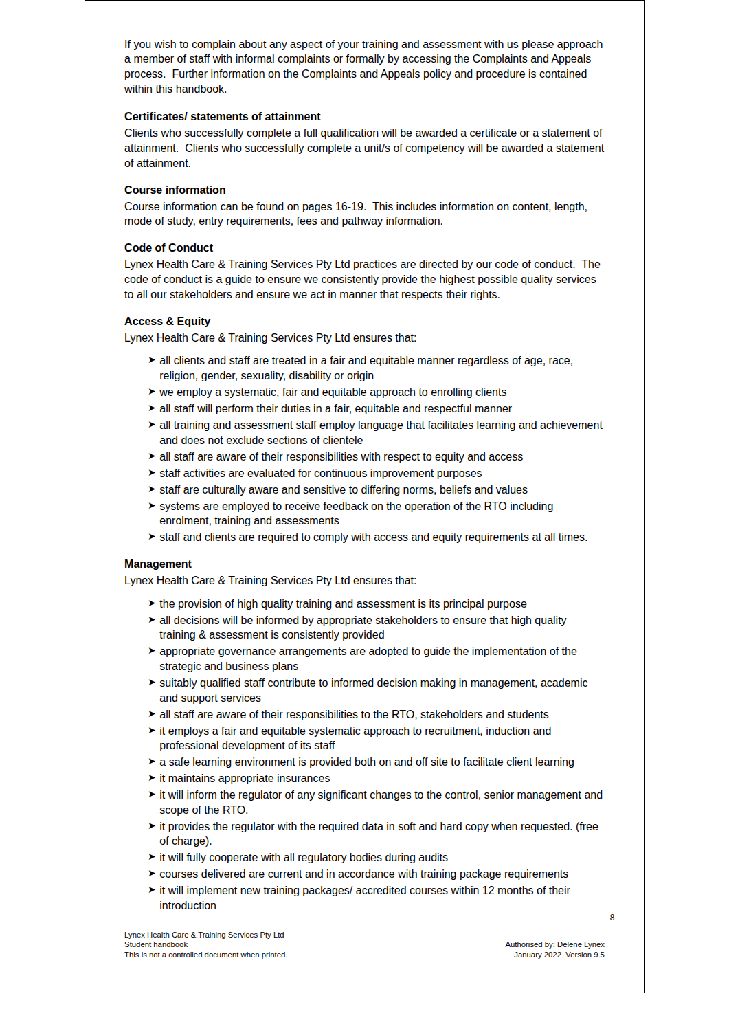If you wish to complain about any aspect of your training and assessment with us please approach a member of staff with informal complaints or formally by accessing the Complaints and Appeals process. Further information on the Complaints and Appeals policy and procedure is contained within this handbook.
Certificates/ statements of attainment
Clients who successfully complete a full qualification will be awarded a certificate or a statement of attainment. Clients who successfully complete a unit/s of competency will be awarded a statement of attainment.
Course information
Course information can be found on pages 16-19. This includes information on content, length, mode of study, entry requirements, fees and pathway information.
Code of Conduct
Lynex Health Care & Training Services Pty Ltd practices are directed by our code of conduct. The code of conduct is a guide to ensure we consistently provide the highest possible quality services to all our stakeholders and ensure we act in manner that respects their rights.
Access & Equity
Lynex Health Care & Training Services Pty Ltd ensures that:
all clients and staff are treated in a fair and equitable manner regardless of age, race, religion, gender, sexuality, disability or origin
we employ a systematic, fair and equitable approach to enrolling clients
all staff will perform their duties in a fair, equitable and respectful manner
all training and assessment staff employ language that facilitates learning and achievement and does not exclude sections of clientele
all staff are aware of their responsibilities with respect to equity and access
staff activities are evaluated for continuous improvement purposes
staff are culturally aware and sensitive to differing norms, beliefs and values
systems are employed to receive feedback on the operation of the RTO including enrolment, training and assessments
staff and clients are required to comply with access and equity requirements at all times.
Management
Lynex Health Care & Training Services Pty Ltd ensures that:
the provision of high quality training and assessment is its principal purpose
all decisions will be informed by appropriate stakeholders to ensure that high quality training & assessment is consistently provided
appropriate governance arrangements are adopted to guide the implementation of the strategic and business plans
suitably qualified staff contribute to informed decision making in management, academic and support services
all staff are aware of their responsibilities to the RTO, stakeholders and students
it employs a fair and equitable systematic approach to recruitment, induction and professional development of its staff
a safe learning environment is provided both on and off site to facilitate client learning
it maintains appropriate insurances
it will inform the regulator of any significant changes to the control, senior management and scope of the RTO.
it provides the regulator with the required data in soft and hard copy when requested. (free of charge).
it will fully cooperate with all regulatory bodies during audits
courses delivered are current and in accordance with training package requirements
it will implement new training packages/ accredited courses within 12 months of their introduction
8
Lynex Health Care & Training Services Pty Ltd
Student handbook
This is not a controlled document when printed.
Authorised by: Delene Lynex
January 2022 Version 9.5